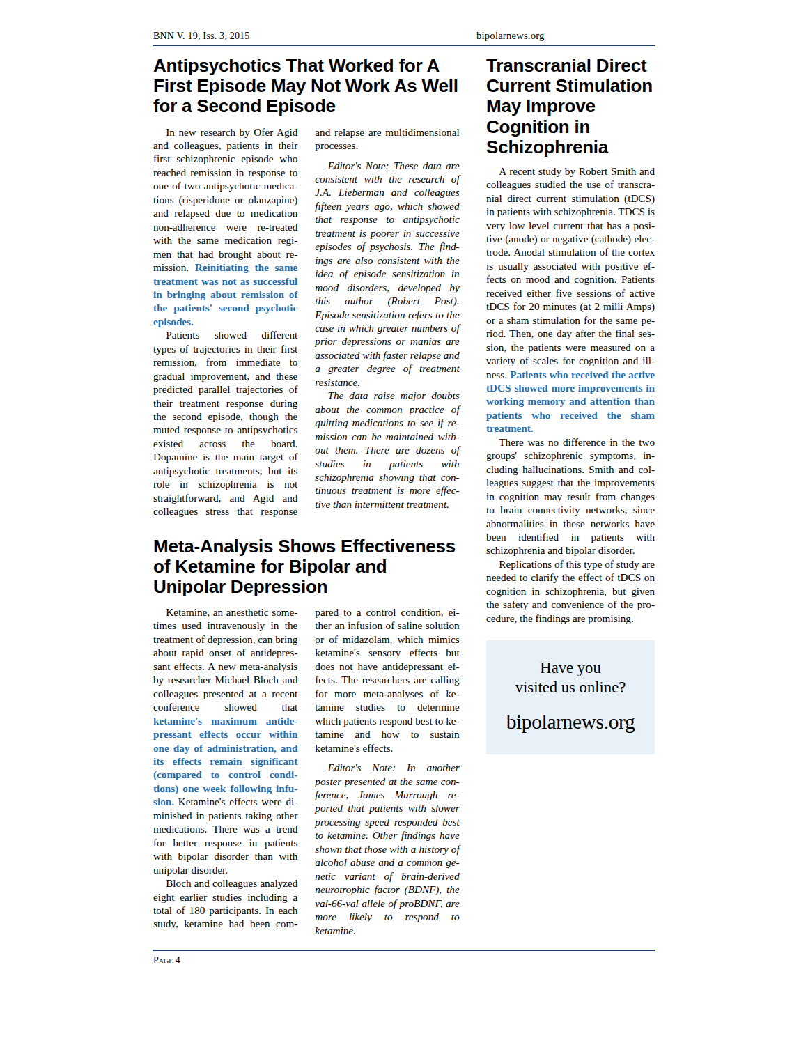BNN V. 19, Iss. 3, 2015
bipolarnews.org
Antipsychotics That Worked for A First Episode May Not Work As Well for a Second Episode
In new research by Ofer Agid and colleagues, patients in their first schizophrenic episode who reached remission in response to one of two antipsychotic medications (risperidone or olanzapine) and relapsed due to medication non-adherence were re-treated with the same medication regimen that had brought about remission. Reinitiating the same treatment was not as successful in bringing about remission of the patients' second psychotic episodes.
Patients showed different types of trajectories in their first remission, from immediate to gradual improvement, and these predicted parallel trajectories of their treatment response during the second episode, though the muted response to antipsychotics existed across the board. Dopamine is the main target of antipsychotic treatments, but its role in schizophrenia is not straightforward, and Agid and colleagues stress that response and relapse are multidimensional processes.
Editor's Note: These data are consistent with the research of J.A. Lieberman and colleagues fifteen years ago, which showed that response to antipsychotic treatment is poorer in successive episodes of psychosis. The findings are also consistent with the idea of episode sensitization in mood disorders, developed by this author (Robert Post). Episode sensitization refers to the case in which greater numbers of prior depressions or manias are associated with faster relapse and a greater degree of treatment resistance.
The data raise major doubts about the common practice of quitting medications to see if remission can be maintained without them. There are dozens of studies in patients with schizophrenia showing that continuous treatment is more effective than intermittent treatment.
Meta-Analysis Shows Effectiveness of Ketamine for Bipolar and Unipolar Depression
Ketamine, an anesthetic sometimes used intravenously in the treatment of depression, can bring about rapid onset of antidepressant effects. A new meta-analysis by researcher Michael Bloch and colleagues presented at a recent conference showed that ketamine's maximum antidepressant effects occur within one day of administration, and its effects remain significant (compared to control conditions) one week following infusion. Ketamine's effects were diminished in patients taking other medications. There was a trend for better response in patients with bipolar disorder than with unipolar disorder.
Bloch and colleagues analyzed eight earlier studies including a total of 180 participants. In each study, ketamine had been compared to a control condition, either an infusion of saline solution or of midazolam, which mimics ketamine's sensory effects but does not have antidepressant effects. The researchers are calling for more meta-analyses of ketamine studies to determine which patients respond best to ketamine and how to sustain ketamine's effects.
Editor's Note: In another poster presented at the same conference, James Murrough reported that patients with slower processing speed responded best to ketamine. Other findings have shown that those with a history of alcohol abuse and a common genetic variant of brain-derived neurotrophic factor (BDNF), the val-66-val allele of proBDNF, are more likely to respond to ketamine.
Transcranial Direct Current Stimulation May Improve Cognition in Schizophrenia
A recent study by Robert Smith and colleagues studied the use of transcranial direct current stimulation (tDCS) in patients with schizophrenia. TDCS is very low level current that has a positive (anode) or negative (cathode) electrode. Anodal stimulation of the cortex is usually associated with positive effects on mood and cognition. Patients received either five sessions of active tDCS for 20 minutes (at 2 milli Amps) or a sham stimulation for the same period. Then, one day after the final session, the patients were measured on a variety of scales for cognition and illness. Patients who received the active tDCS showed more improvements in working memory and attention than patients who received the sham treatment.
There was no difference in the two groups' schizophrenic symptoms, including hallucinations. Smith and colleagues suggest that the improvements in cognition may result from changes to brain connectivity networks, since abnormalities in these networks have been identified in patients with schizophrenia and bipolar disorder.
Replications of this type of study are needed to clarify the effect of tDCS on cognition in schizophrenia, but given the safety and convenience of the procedure, the findings are promising.
Have you
visited us online?
bipolarnews.org
Page 4